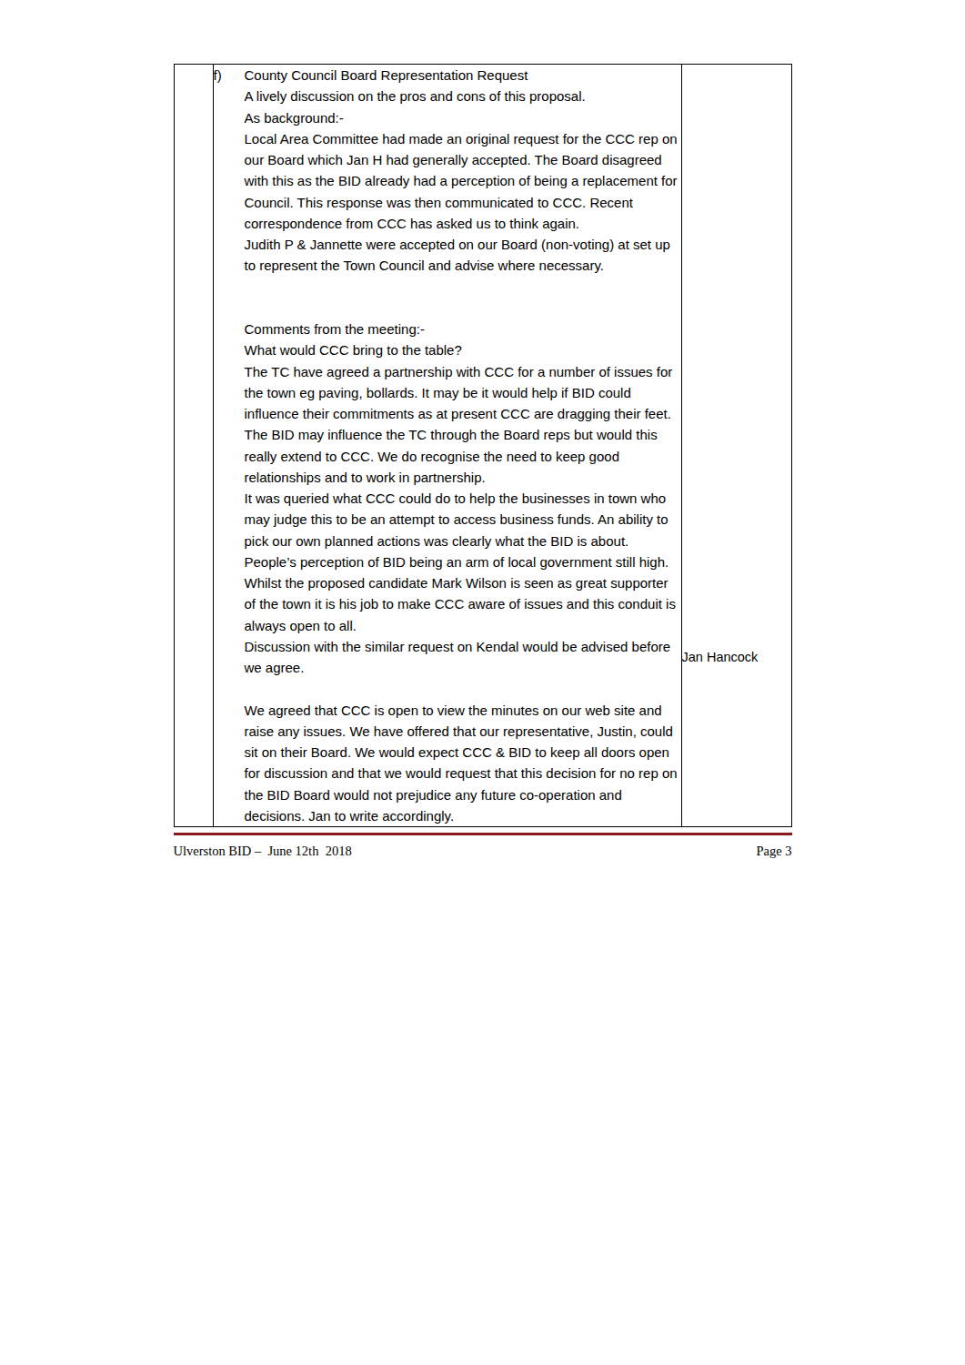| | f) County Council Board Representation Request A lively discussion on the pros and cons of this proposal. As background:- Local Area Committee had made an original request for the CCC rep on our Board which Jan H had generally accepted. The Board disagreed with this as the BID already had a perception of being a replacement for Council. This response was then communicated to CCC. Recent correspondence from CCC has asked us to think again. Judith P & Jannette were accepted on our Board (non-voting) at set up to represent the Town Council and advise where necessary. Comments from the meeting:- What would CCC bring to the table? The TC have agreed a partnership with CCC for a number of issues for the town eg paving, bollards. It may be it would help if BID could influence their commitments as at present CCC are dragging their feet. The BID may influence the TC through the Board reps but would this really extend to CCC. We do recognise the need to keep good relationships and to work in partnership. It was queried what CCC could do to help the businesses in town who may judge this to be an attempt to access business funds. An ability to pick our own planned actions was clearly what the BID is about. People’s perception of BID being an arm of local government still high. Whilst the proposed candidate Mark Wilson is seen as great supporter of the town it is his job to make CCC aware of issues and this conduit is always open to all. Discussion with the similar request on Kendal would be advised before we agree. We agreed that CCC is open to view the minutes on our web site and raise any issues. We have offered that our representative, Justin, could sit on their Board. We would expect CCC & BID to keep all doors open for discussion and that we would request that this decision for no rep on the BID Board would not prejudice any future co-operation and decisions. Jan to write accordingly. | Jan Hancock |
Ulverston BID – June 12th 2018
Page 3